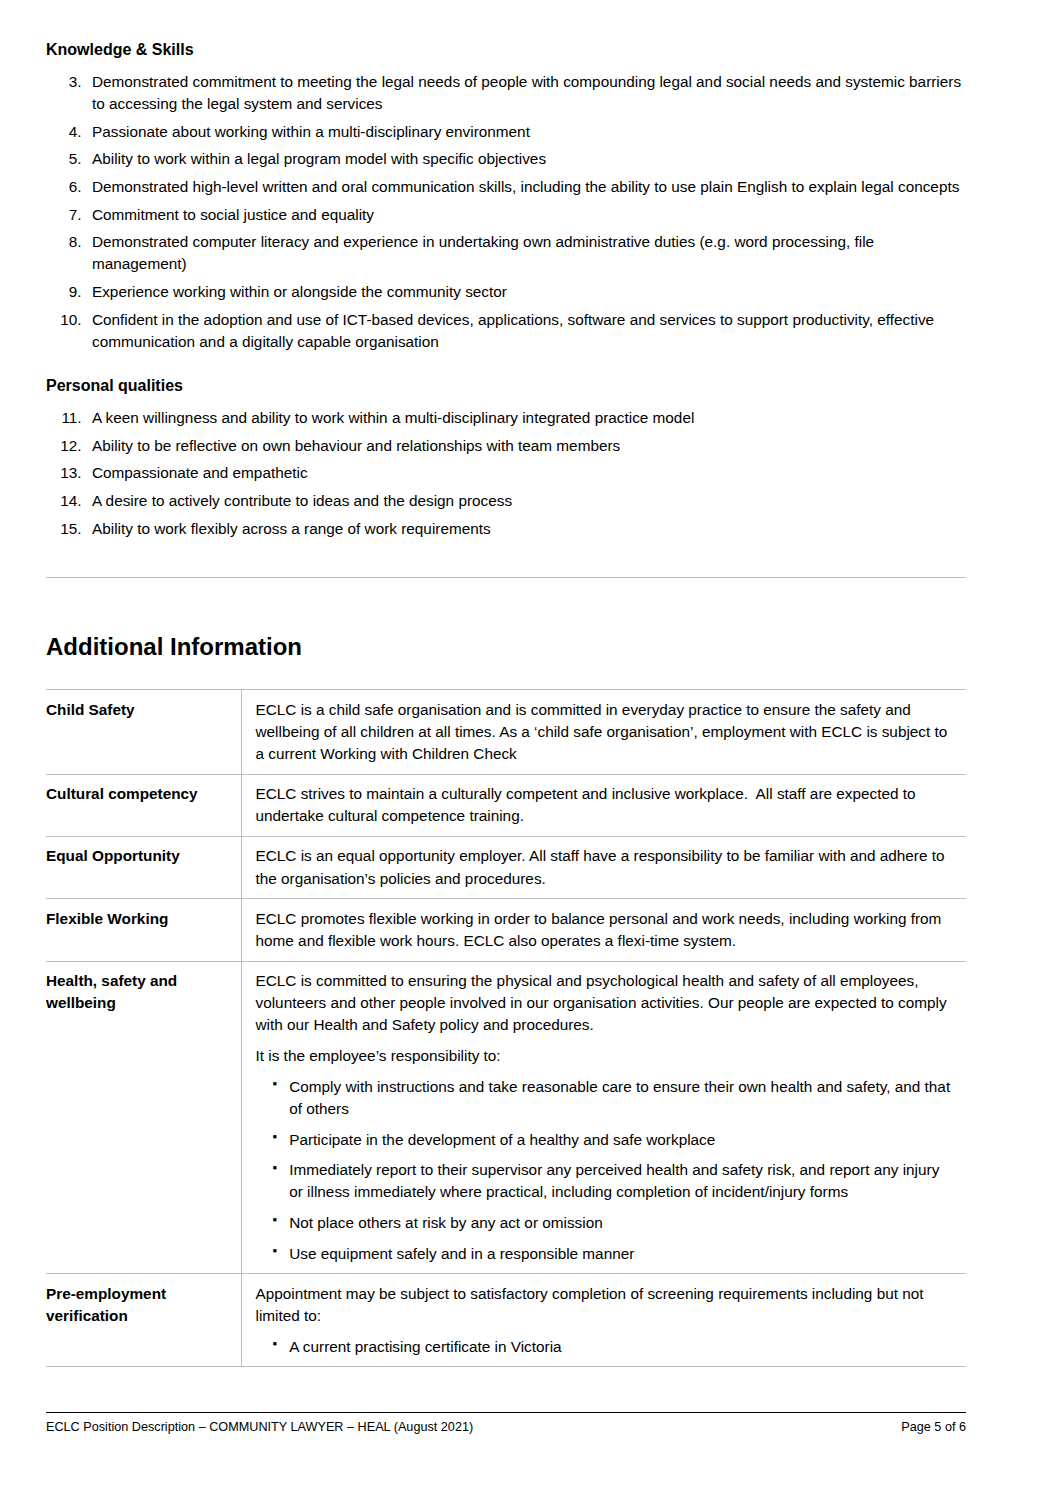Knowledge & Skills
Demonstrated commitment to meeting the legal needs of people with compounding legal and social needs and systemic barriers to accessing the legal system and services
Passionate about working within a multi-disciplinary environment
Ability to work within a legal program model with specific objectives
Demonstrated high-level written and oral communication skills, including the ability to use plain English to explain legal concepts
Commitment to social justice and equality
Demonstrated computer literacy and experience in undertaking own administrative duties (e.g. word processing, file management)
Experience working within or alongside the community sector
Confident in the adoption and use of ICT-based devices, applications, software and services to support productivity, effective communication and a digitally capable organisation
Personal qualities
A keen willingness and ability to work within a multi-disciplinary integrated practice model
Ability to be reflective on own behaviour and relationships with team members
Compassionate and empathetic
A desire to actively contribute to ideas and the design process
Ability to work flexibly across a range of work requirements
Additional Information
| Child Safety | ECLC is a child safe organisation and is committed in everyday practice to ensure the safety and wellbeing of all children at all times. As a ‘child safe organisation’, employment with ECLC is subject to a current Working with Children Check |
| Cultural competency | ECLC strives to maintain a culturally competent and inclusive workplace. All staff are expected to undertake cultural competence training. |
| Equal Opportunity | ECLC is an equal opportunity employer. All staff have a responsibility to be familiar with and adhere to the organisation’s policies and procedures. |
| Flexible Working | ECLC promotes flexible working in order to balance personal and work needs, including working from home and flexible work hours. ECLC also operates a flexi-time system. |
| Health, safety and wellbeing | ECLC is committed to ensuring the physical and psychological health and safety of all employees, volunteers and other people involved in our organisation activities. Our people are expected to comply with our Health and Safety policy and procedures. It is the employee’s responsibility to: Comply with instructions and take reasonable care to ensure their own health and safety, and that of others Participate in the development of a healthy and safe workplace Immediately report to their supervisor any perceived health and safety risk, and report any injury or illness immediately where practical, including completion of incident/injury forms Not place others at risk by any act or omission Use equipment safely and in a responsible manner |
| Pre-employment verification | Appointment may be subject to satisfactory completion of screening requirements including but not limited to: A current practising certificate in Victoria |
ECLC Position Description – COMMUNITY LAWYER – HEAL (August 2021) Page 5 of 6